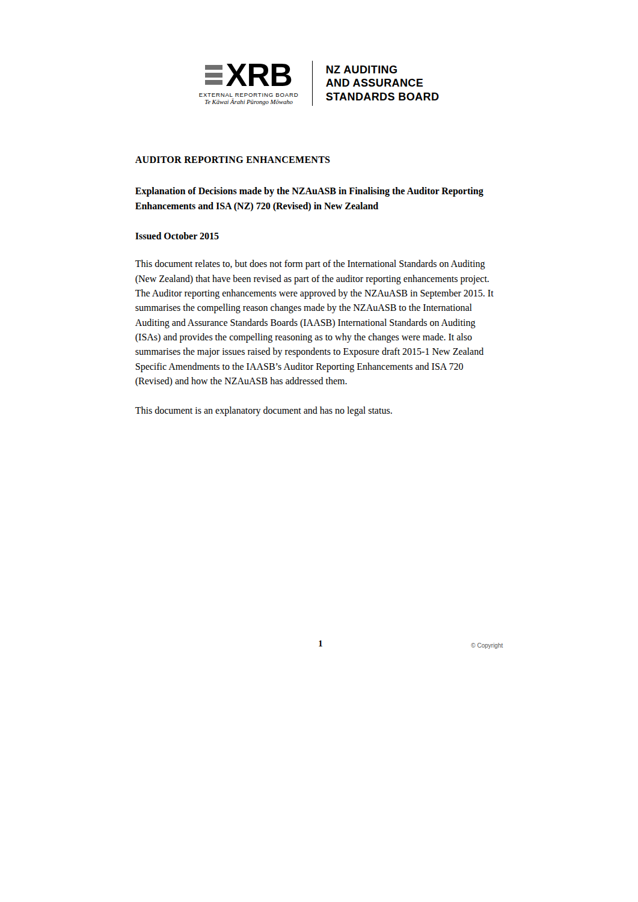XRB
EXTERNAL REPORTING BOARD
Te Kāwai Ārahi Pūrongo Mōwaho
NZ AUDITING
AND ASSURANCE
STANDARDS BOARD
AUDITOR REPORTING ENHANCEMENTS
Explanation of Decisions made by the NZAuASB in Finalising the Auditor Reporting Enhancements and ISA (NZ) 720 (Revised) in New Zealand
Issued October 2015
This document relates to, but does not form part of the International Standards on Auditing (New Zealand) that have been revised as part of the auditor reporting enhancements project. The Auditor reporting enhancements were approved by the NZAuASB in September 2015. It summarises the compelling reason changes made by the NZAuASB to the International Auditing and Assurance Standards Boards (IAASB) International Standards on Auditing (ISAs) and provides the compelling reasoning as to why the changes were made. It also summarises the major issues raised by respondents to Exposure draft 2015-1 New Zealand Specific Amendments to the IAASB’s Auditor Reporting Enhancements and ISA 720 (Revised) and how the NZAuASB has addressed them.
This document is an explanatory document and has no legal status.
1
© Copyright